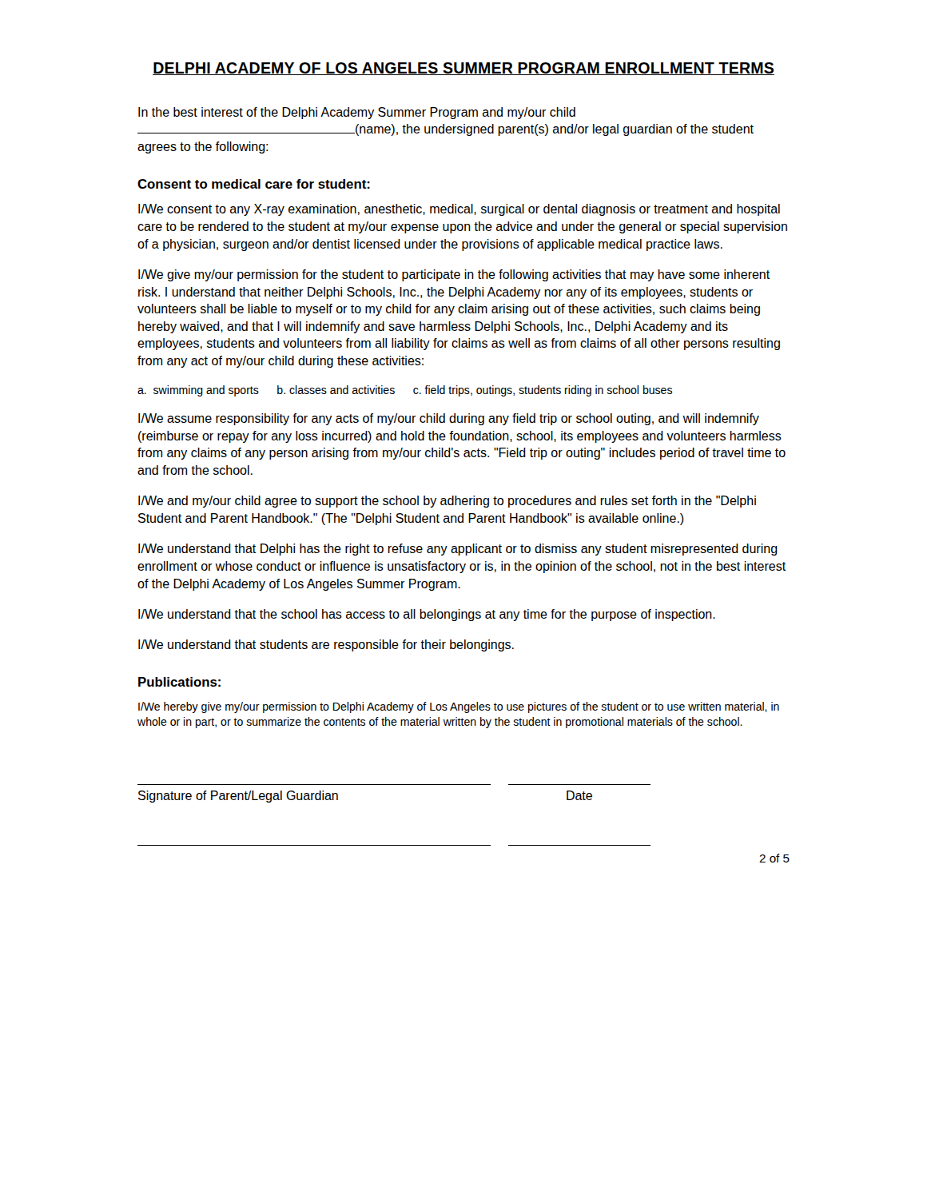DELPHI ACADEMY OF LOS ANGELES SUMMER PROGRAM ENROLLMENT TERMS
In the best interest of the Delphi Academy Summer Program and my/our child (name), the undersigned parent(s) and/or legal guardian of the student agrees to the following:
Consent to medical care for student:
I/We consent to any X-ray examination, anesthetic, medical, surgical or dental diagnosis or treatment and hospital care to be rendered to the student at my/our expense upon the advice and under the general or special supervision of a physician, surgeon and/or dentist licensed under the provisions of applicable medical practice laws.
I/We give my/our permission for the student to participate in the following activities that may have some inherent risk. I understand that neither Delphi Schools, Inc., the Delphi Academy nor any of its employees, students or volunteers shall be liable to myself or to my child for any claim arising out of these activities, such claims being hereby waived, and that I will indemnify and save harmless Delphi Schools, Inc., Delphi Academy and its employees, students and volunteers from all liability for claims as well as from claims of all other persons resulting from any act of my/our child during these activities:
a. swimming and sports b. classes and activities c. field trips, outings, students riding in school buses
I/We assume responsibility for any acts of my/our child during any field trip or school outing, and will indemnify (reimburse or repay for any loss incurred) and hold the foundation, school, its employees and volunteers harmless from any claims of any person arising from my/our child's acts. "Field trip or outing" includes period of travel time to and from the school.
I/We and my/our child agree to support the school by adhering to procedures and rules set forth in the "Delphi Student and Parent Handbook." (The "Delphi Student and Parent Handbook" is available online.)
I/We understand that Delphi has the right to refuse any applicant or to dismiss any student misrepresented during enrollment or whose conduct or influence is unsatisfactory or is, in the opinion of the school, not in the best interest of the Delphi Academy of Los Angeles Summer Program.
I/We understand that the school has access to all belongings at any time for the purpose of inspection.
I/We understand that students are responsible for their belongings.
Publications:
I/We hereby give my/our permission to Delphi Academy of Los Angeles to use pictures of the student or to use written material, in whole or in part, or to summarize the contents of the material written by the student in promotional materials of the school.
Signature of Parent/Legal Guardian
Date
2 of 5